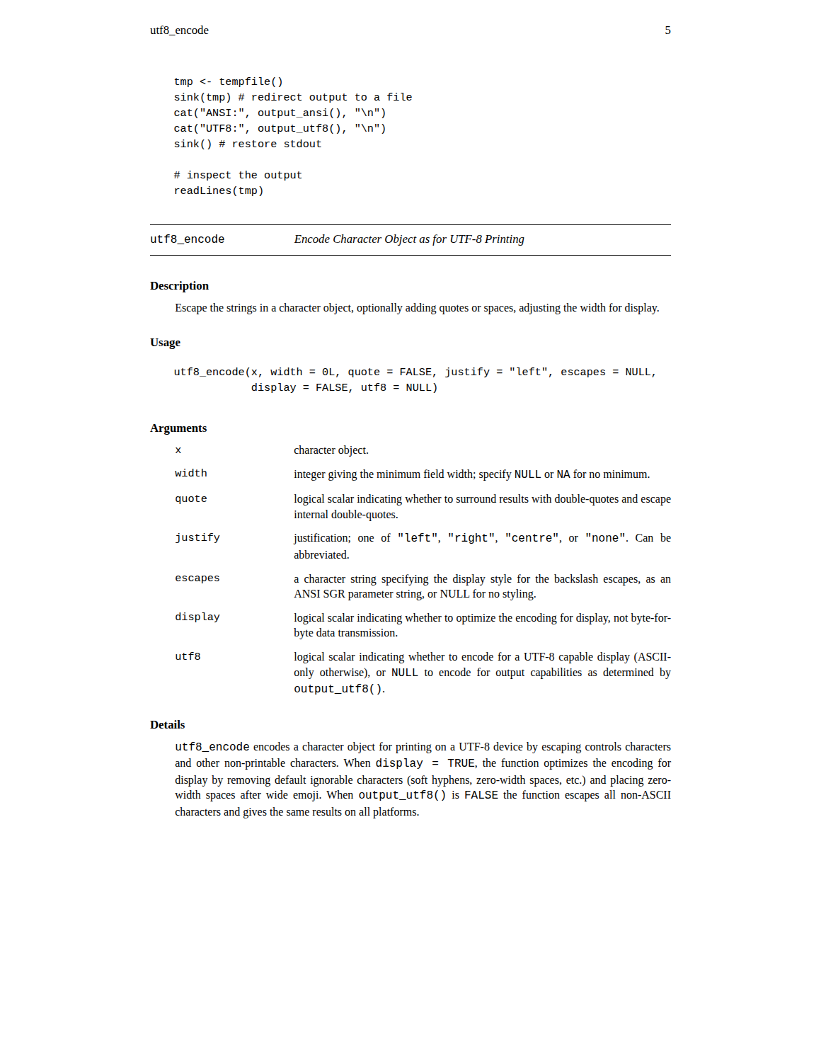utf8_encode 5
tmp <- tempfile()
sink(tmp) # redirect output to a file
cat("ANSI:", output_ansi(), "\n")
cat("UTF8:", output_utf8(), "\n")
sink() # restore stdout

# inspect the output
readLines(tmp)
utf8_encode Encode Character Object as for UTF-8 Printing
Description
Escape the strings in a character object, optionally adding quotes or spaces, adjusting the width for display.
Usage
utf8_encode(x, width = 0L, quote = FALSE, justify = "left", escapes = NULL,
            display = FALSE, utf8 = NULL)
Arguments
x
character object.
width
integer giving the minimum field width; specify NULL or NA for no minimum.
quote
logical scalar indicating whether to surround results with double-quotes and escape internal double-quotes.
justify
justification; one of "left", "right", "centre", or "none". Can be abbreviated.
escapes
a character string specifying the display style for the backslash escapes, as an ANSI SGR parameter string, or NULL for no styling.
display
logical scalar indicating whether to optimize the encoding for display, not byte-for-byte data transmission.
utf8
logical scalar indicating whether to encode for a UTF-8 capable display (ASCII-only otherwise), or NULL to encode for output capabilities as determined by output_utf8().
Details
utf8_encode encodes a character object for printing on a UTF-8 device by escaping controls characters and other non-printable characters. When display = TRUE, the function optimizes the encoding for display by removing default ignorable characters (soft hyphens, zero-width spaces, etc.) and placing zero-width spaces after wide emoji. When output_utf8() is FALSE the function escapes all non-ASCII characters and gives the same results on all platforms.